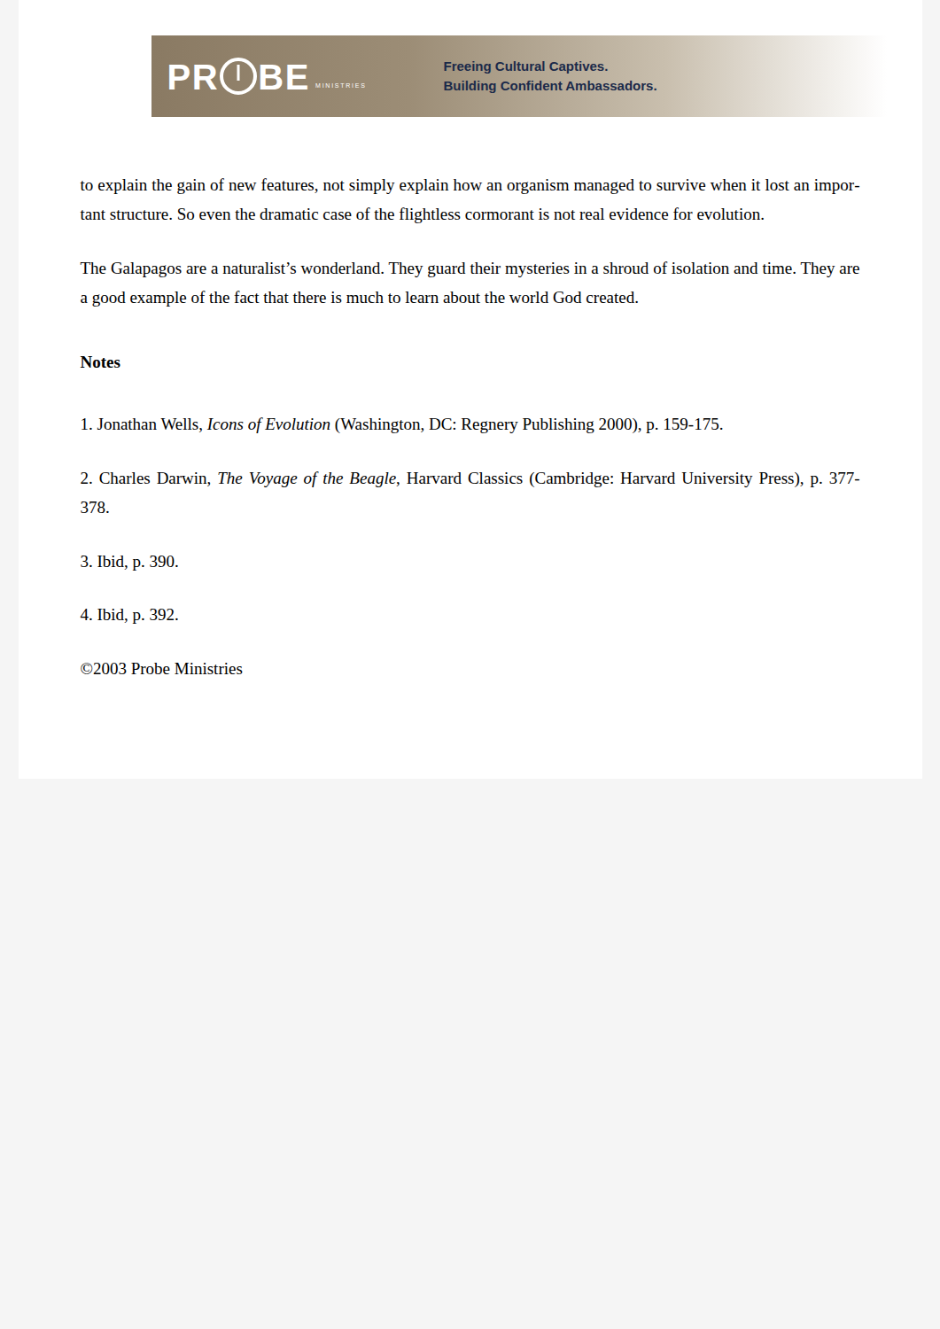PR BE MINISTRIES
Freeing Cultural Captives.
Building Confident Ambassadors.
to explain the gain of new features, not simply explain how an organism managed to survive when it lost an important structure. So even the dramatic case of the flightless cormorant is not real evidence for evolution.
The Galapagos are a naturalist’s wonderland. They guard their mysteries in a shroud of isolation and time. They are a good example of the fact that there is much to learn about the world God created.
Notes
1. Jonathan Wells, Icons of Evolution (Washington, DC: Regnery Publishing 2000), p. 159-175.
2. Charles Darwin, The Voyage of the Beagle, Harvard Classics (Cambridge: Harvard University Press), p. 377-378.
3. Ibid, p. 390.
4. Ibid, p. 392.
©2003 Probe Ministries